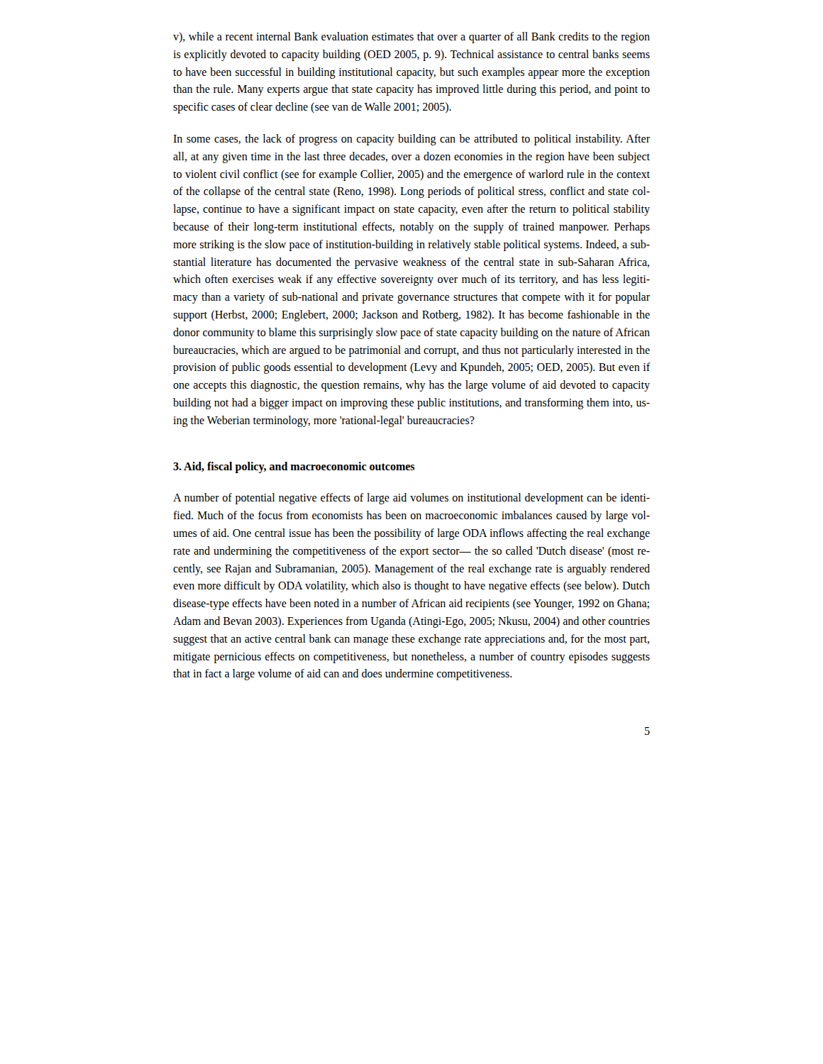v), while a recent internal Bank evaluation estimates that over a quarter of all Bank credits to the region is explicitly devoted to capacity building (OED 2005, p. 9). Technical assistance to central banks seems to have been successful in building institutional capacity, but such examples appear more the exception than the rule. Many experts argue that state capacity has improved little during this period, and point to specific cases of clear decline (see van de Walle 2001; 2005).
In some cases, the lack of progress on capacity building can be attributed to political instability. After all, at any given time in the last three decades, over a dozen economies in the region have been subject to violent civil conflict (see for example Collier, 2005) and the emergence of warlord rule in the context of the collapse of the central state (Reno, 1998). Long periods of political stress, conflict and state collapse, continue to have a significant impact on state capacity, even after the return to political stability because of their long-term institutional effects, notably on the supply of trained manpower. Perhaps more striking is the slow pace of institution-building in relatively stable political systems. Indeed, a substantial literature has documented the pervasive weakness of the central state in sub-Saharan Africa, which often exercises weak if any effective sovereignty over much of its territory, and has less legitimacy than a variety of sub-national and private governance structures that compete with it for popular support (Herbst, 2000; Englebert, 2000; Jackson and Rotberg, 1982). It has become fashionable in the donor community to blame this surprisingly slow pace of state capacity building on the nature of African bureaucracies, which are argued to be patrimonial and corrupt, and thus not particularly interested in the provision of public goods essential to development (Levy and Kpundeh, 2005; OED, 2005). But even if one accepts this diagnostic, the question remains, why has the large volume of aid devoted to capacity building not had a bigger impact on improving these public institutions, and transforming them into, using the Weberian terminology, more 'rational-legal' bureaucracies?
3. Aid, fiscal policy, and macroeconomic outcomes
A number of potential negative effects of large aid volumes on institutional development can be identified. Much of the focus from economists has been on macroeconomic imbalances caused by large volumes of aid. One central issue has been the possibility of large ODA inflows affecting the real exchange rate and undermining the competitiveness of the export sector— the so called 'Dutch disease' (most recently, see Rajan and Subramanian, 2005). Management of the real exchange rate is arguably rendered even more difficult by ODA volatility, which also is thought to have negative effects (see below). Dutch disease-type effects have been noted in a number of African aid recipients (see Younger, 1992 on Ghana; Adam and Bevan 2003). Experiences from Uganda (Atingi-Ego, 2005; Nkusu, 2004) and other countries suggest that an active central bank can manage these exchange rate appreciations and, for the most part, mitigate pernicious effects on competitiveness, but nonetheless, a number of country episodes suggests that in fact a large volume of aid can and does undermine competitiveness.
5